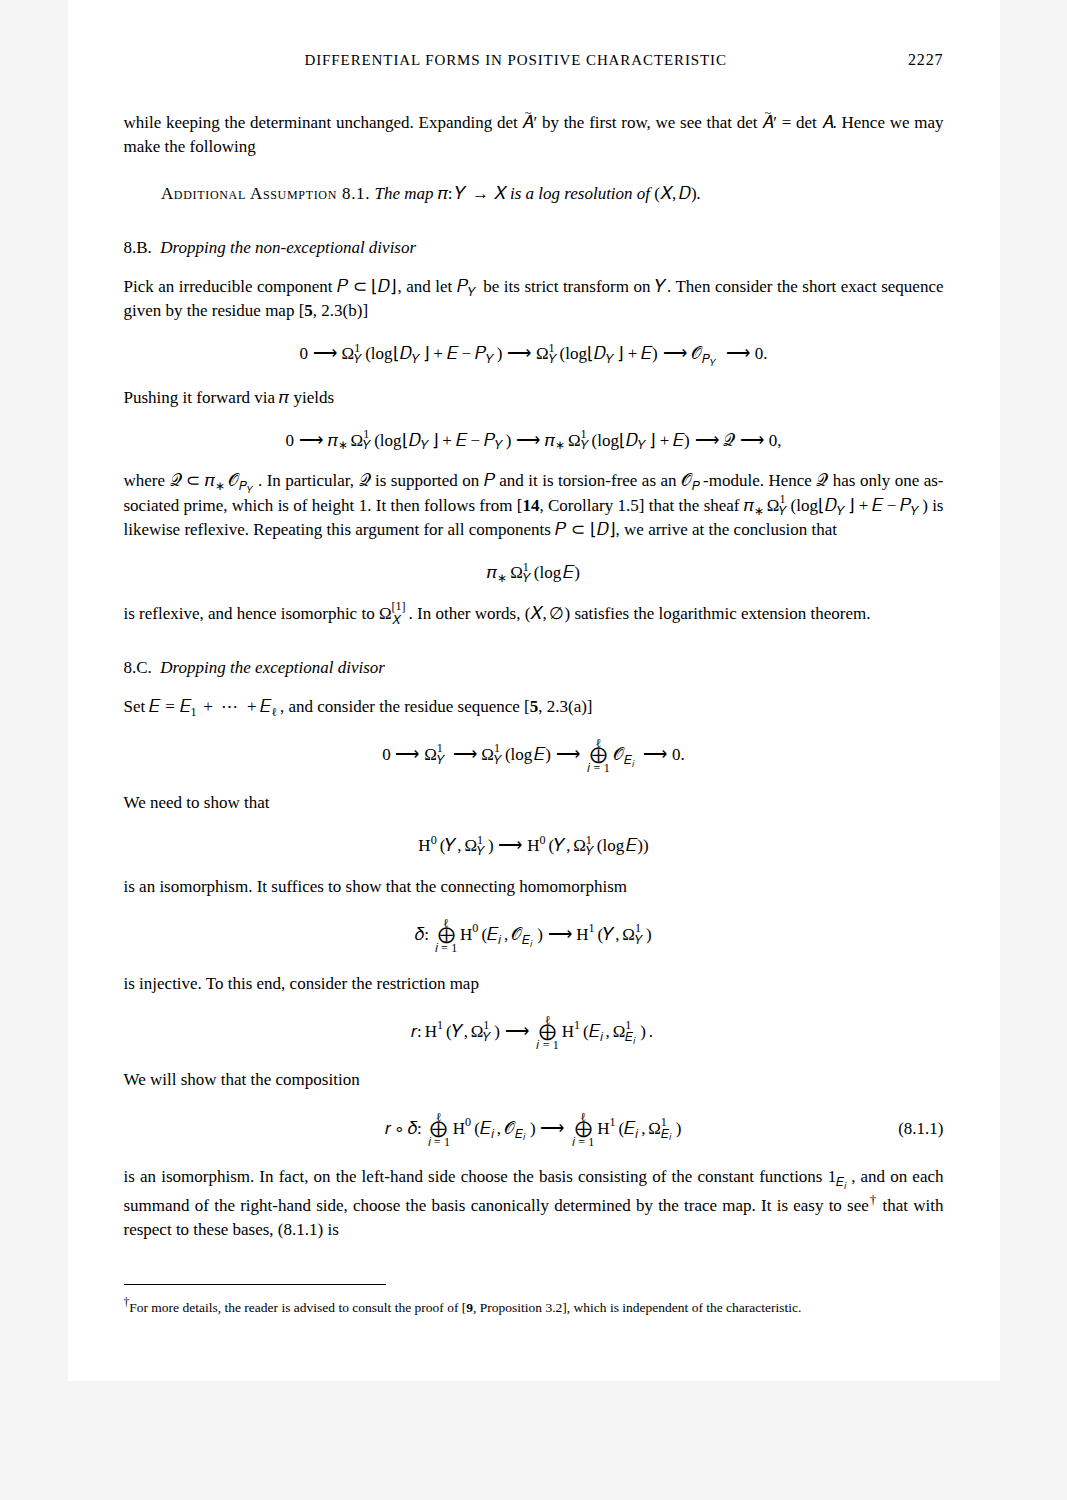DIFFERENTIAL FORMS IN POSITIVE CHARACTERISTIC 2227
while keeping the determinant unchanged. Expanding det A~′ by the first row, we see that det A~′ = det A. Hence we may make the following
Additional Assumption 8.1. The map π:Y→X is a log resolution of (X,D).
8.B. Dropping the non-exceptional divisor
Pick an irreducible component P⊂⌊D⌋, and let PY be its strict transform on Y. Then consider the short exact sequence given by the residue map [5, 2.3(b)]
0⟶ ΩY1 (log⌊DY⌋+E−PY) ⟶ ΩY1 (log⌊DY⌋+E) ⟶ 𝒪PY ⟶0.
Pushing it forward via π yields
0⟶ π∗ ΩY1 (log⌊DY⌋+E−PY) ⟶ π∗ ΩY1 (log⌊DY⌋+E) ⟶ 𝒬 ⟶0,
where 𝒬⊂π∗𝒪PY. In particular, 𝒬 is supported on P and it is torsion-free as an 𝒪P-module. Hence 𝒬 has only one associated prime, which is of height 1. It then follows from [14, Corollary 1.5] that the sheaf π∗ΩY1(log⌊DY⌋+E−PY) is likewise reflexive. Repeating this argument for all components P⊂⌊D⌋, we arrive at the conclusion that
π∗ ΩY1 (logE)
is reflexive, and hence isomorphic to ΩX[1]. In other words, (X,∅) satisfies the logarithmic extension theorem.
8.C. Dropping the exceptional divisor
Set E=E1+⋯+Eℓ, and consider the residue sequence [5, 2.3(a)]
0⟶ ΩY1 ⟶ ΩY1 (logE) ⟶ ⨁i=1ℓ 𝒪Ei ⟶0.
We need to show that
H0 (Y, ΩY1 ) ⟶ H0 (Y, ΩY1 (logE) )
is an isomorphism. It suffices to show that the connecting homomorphism
δ: ⨁i=1ℓ H0 (Ei, 𝒪Ei ) ⟶ H1 (Y, ΩY1 )
is injective. To this end, consider the restriction map
r: H1 (Y, ΩY1 ) ⟶ ⨁i=1ℓ H1 (Ei, ΩEi1 ).
We will show that the composition
r∘δ: ⨁i=1ℓ H0 (Ei, 𝒪Ei ) ⟶ ⨁i=1ℓ H1 (Ei, ΩEi1 ) (8.1.1)
is an isomorphism. In fact, on the left-hand side choose the basis consisting of the constant functions 1Ei, and on each summand of the right-hand side, choose the basis canonically determined by the trace map. It is easy to see† that with respect to these bases, (8.1.1) is
†For more details, the reader is advised to consult the proof of [9, Proposition 3.2], which is independent of the characteristic.